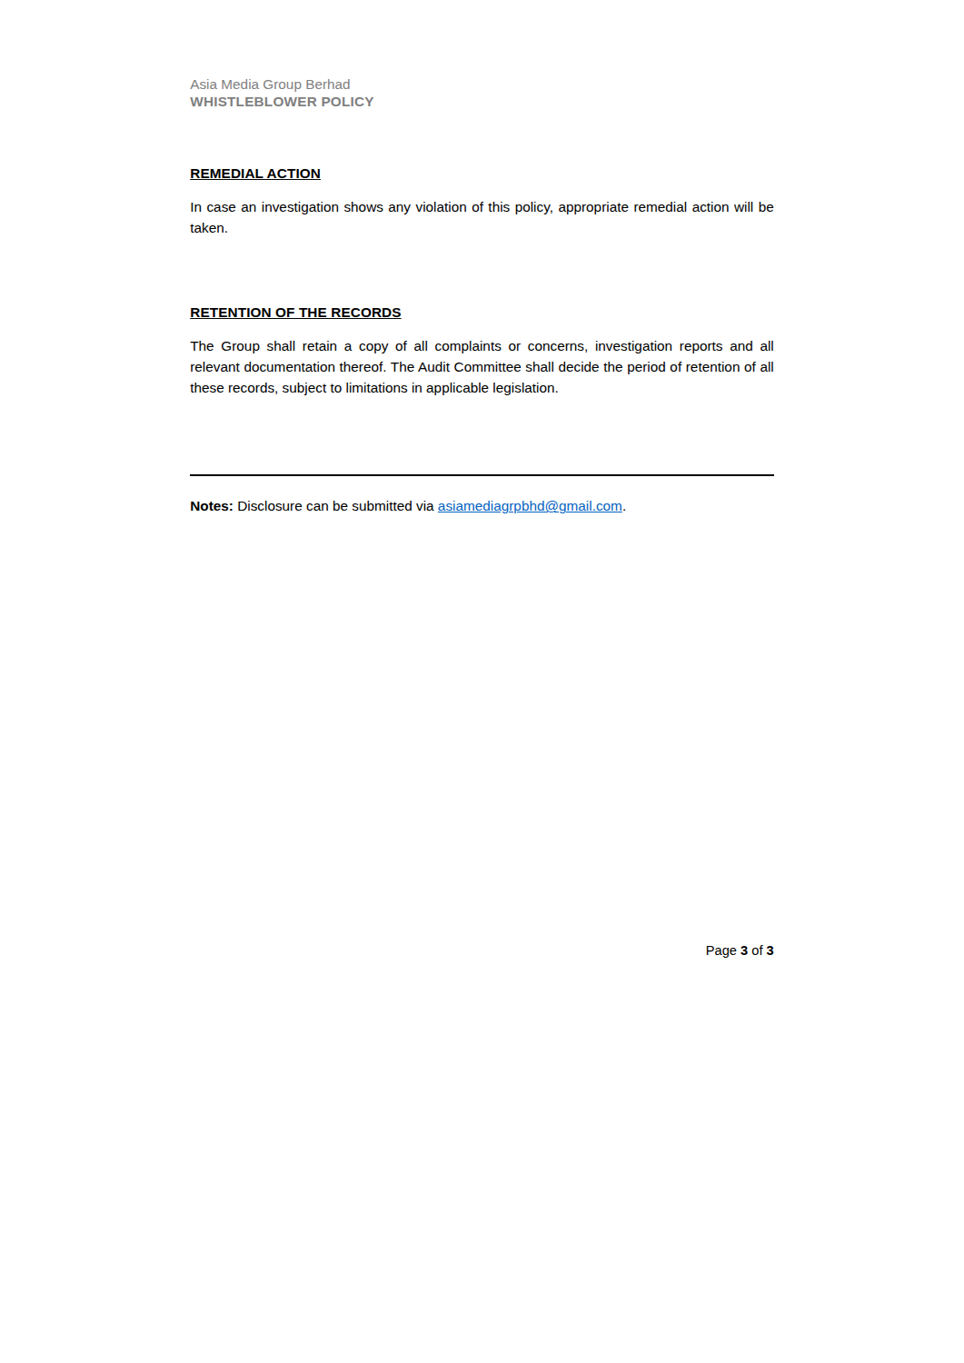Asia Media Group Berhad
WHISTLEBLOWER POLICY
REMEDIAL ACTION
In case an investigation shows any violation of this policy, appropriate remedial action will be taken.
RETENTION OF THE RECORDS
The Group shall retain a copy of all complaints or concerns, investigation reports and all relevant documentation thereof. The Audit Committee shall decide the period of retention of all these records, subject to limitations in applicable legislation.
Notes: Disclosure can be submitted via asiamediagrpbhd@gmail.com.
Page 3 of 3